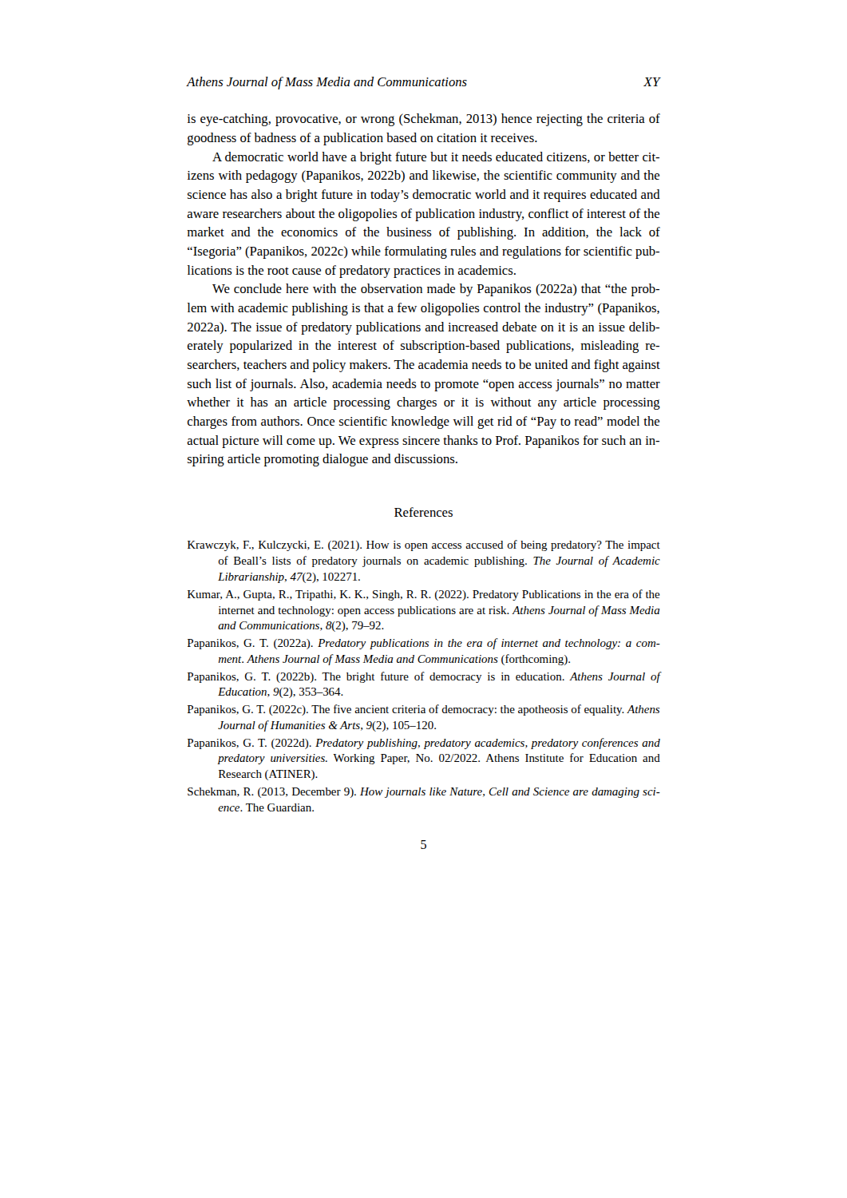Athens Journal of Mass Media and Communications XY
is eye-catching, provocative, or wrong (Schekman, 2013) hence rejecting the criteria of goodness of badness of a publication based on citation it receives.
A democratic world have a bright future but it needs educated citizens, or better citizens with pedagogy (Papanikos, 2022b) and likewise, the scientific community and the science has also a bright future in today’s democratic world and it requires educated and aware researchers about the oligopolies of publication industry, conflict of interest of the market and the economics of the business of publishing. In addition, the lack of “Isegoria” (Papanikos, 2022c) while formulating rules and regulations for scientific publications is the root cause of predatory practices in academics.
We conclude here with the observation made by Papanikos (2022a) that “the problem with academic publishing is that a few oligopolies control the industry” (Papanikos, 2022a). The issue of predatory publications and increased debate on it is an issue deliberately popularized in the interest of subscription-based publications, misleading researchers, teachers and policy makers. The academia needs to be united and fight against such list of journals. Also, academia needs to promote “open access journals” no matter whether it has an article processing charges or it is without any article processing charges from authors. Once scientific knowledge will get rid of “Pay to read” model the actual picture will come up. We express sincere thanks to Prof. Papanikos for such an inspiring article promoting dialogue and discussions.
References
Krawczyk, F., Kulczycki, E. (2021). How is open access accused of being predatory? The impact of Beall’s lists of predatory journals on academic publishing. The Journal of Academic Librarianship, 47(2), 102271.
Kumar, A., Gupta, R., Tripathi, K. K., Singh, R. R. (2022). Predatory Publications in the era of the internet and technology: open access publications are at risk. Athens Journal of Mass Media and Communications, 8(2), 79–92.
Papanikos, G. T. (2022a). Predatory publications in the era of internet and technology: a comment. Athens Journal of Mass Media and Communications (forthcoming).
Papanikos, G. T. (2022b). The bright future of democracy is in education. Athens Journal of Education, 9(2), 353–364.
Papanikos, G. T. (2022c). The five ancient criteria of democracy: the apotheosis of equality. Athens Journal of Humanities & Arts, 9(2), 105–120.
Papanikos, G. T. (2022d). Predatory publishing, predatory academics, predatory conferences and predatory universities. Working Paper, No. 02/2022. Athens Institute for Education and Research (ATINER).
Schekman, R. (2013, December 9). How journals like Nature, Cell and Science are damaging science. The Guardian.
5